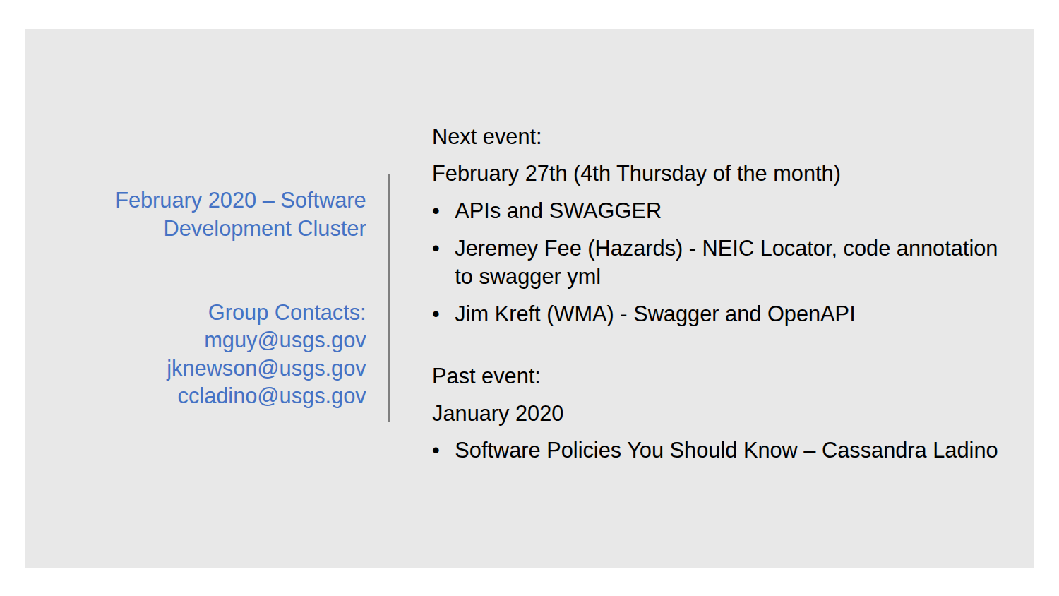February 2020 – Software Development Cluster
Group Contacts:
mguy@usgs.gov
jknewson@usgs.gov
ccladino@usgs.gov
Next event:
February 27th (4th Thursday of the month)
APIs and SWAGGER
Jeremey Fee (Hazards) - NEIC Locator, code annotation to swagger yml
Jim Kreft (WMA) - Swagger and OpenAPI
Past event:
January 2020
Software Policies You Should Know – Cassandra Ladino